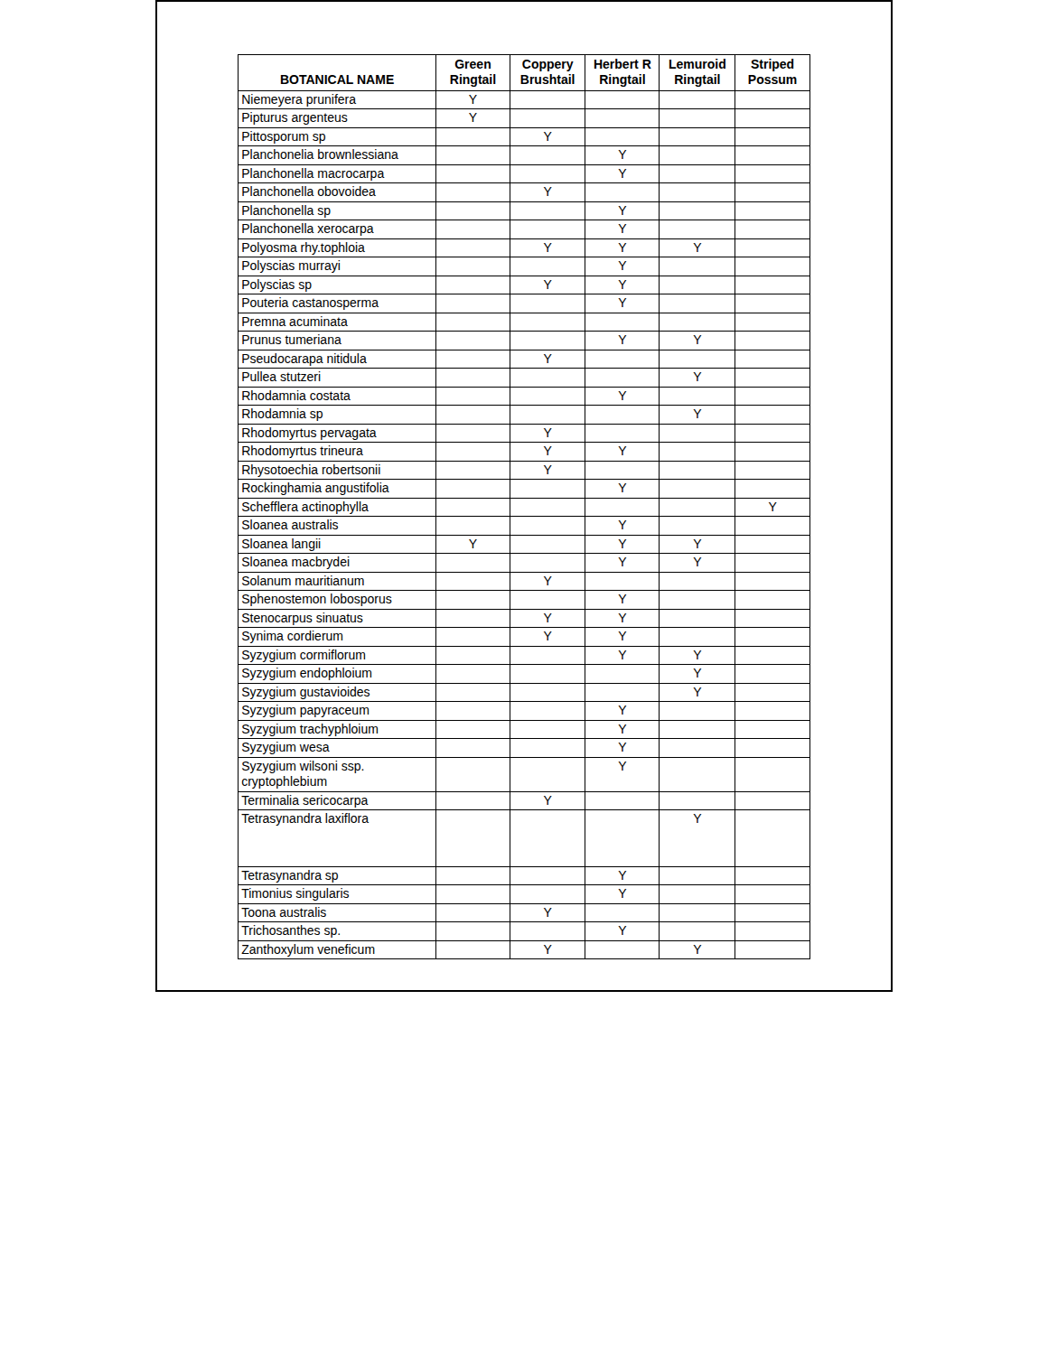| BOTANICAL NAME | Green Ringtail | Coppery Brushtail | Herbert R Ringtail | Lemuroid Ringtail | Striped Possum |
| --- | --- | --- | --- | --- | --- |
| Niemeyera prunifera | Y | | | | |
| Pipturus argenteus | Y | | | | |
| Pittosporum sp | | Y | | | |
| Planchonelia brownlessiana | | | Y | | |
| Planchonella macrocarpa | | | Y | | |
| Planchonella obovoidea | | Y | | | |
| Planchonella sp | | | Y | | |
| Planchonella xerocarpa | | | Y | | |
| Polyosma rhy.tophloia | | Y | Y | Y | |
| Polyscias murrayi | | | Y | | |
| Polyscias sp | | Y | Y | | |
| Pouteria castanosperma | | | Y | | |
| Premna acuminata | | | | | |
| Prunus tumeriana | | | Y | Y | |
| Pseudocarapa nitidula | | Y | | | |
| Pullea stutzeri | | | | Y | |
| Rhodamnia costata | | | Y | | |
| Rhodamnia sp | | | | Y | |
| Rhodomyrtus pervagata | | Y | | | |
| Rhodomyrtus trineura | | Y | Y | | |
| Rhysotoechia robertsonii | | Y | | | |
| Rockinghamia angustifolia | | | Y | | |
| Schefflera actinophylla | | | | | Y |
| Sloanea australis | | | Y | | |
| Sloanea langii | Y | | Y | Y | |
| Sloanea macbrydei | | | Y | Y | |
| Solanum mauritianum | | Y | | | |
| Sphenostemon lobosporus | | | Y | | |
| Stenocarpus sinuatus | | Y | Y | | |
| Synima cordierum | | Y | Y | | |
| Syzygium cormiflorum | | | Y | Y | |
| Syzygium endophloium | | | | Y | |
| Syzygium gustavioides | | | | Y | |
| Syzygium papyraceum | | | Y | | |
| Syzygium trachyphloium | | | Y | | |
| Syzygium wesa | | | Y | | |
| Syzygium wilsoni ssp. cryptophlebium | | | Y | | |
| Terminalia sericocarpa | | Y | | | |
| Tetrasynandra laxiflora | | | | Y | |
| Tetrasynandra sp | | | Y | | |
| Timonius singularis | | | Y | | |
| Toona australis | | Y | | | |
| Trichosanthes sp. | | | Y | | |
| Zanthoxylum veneficum | | Y | | Y | |